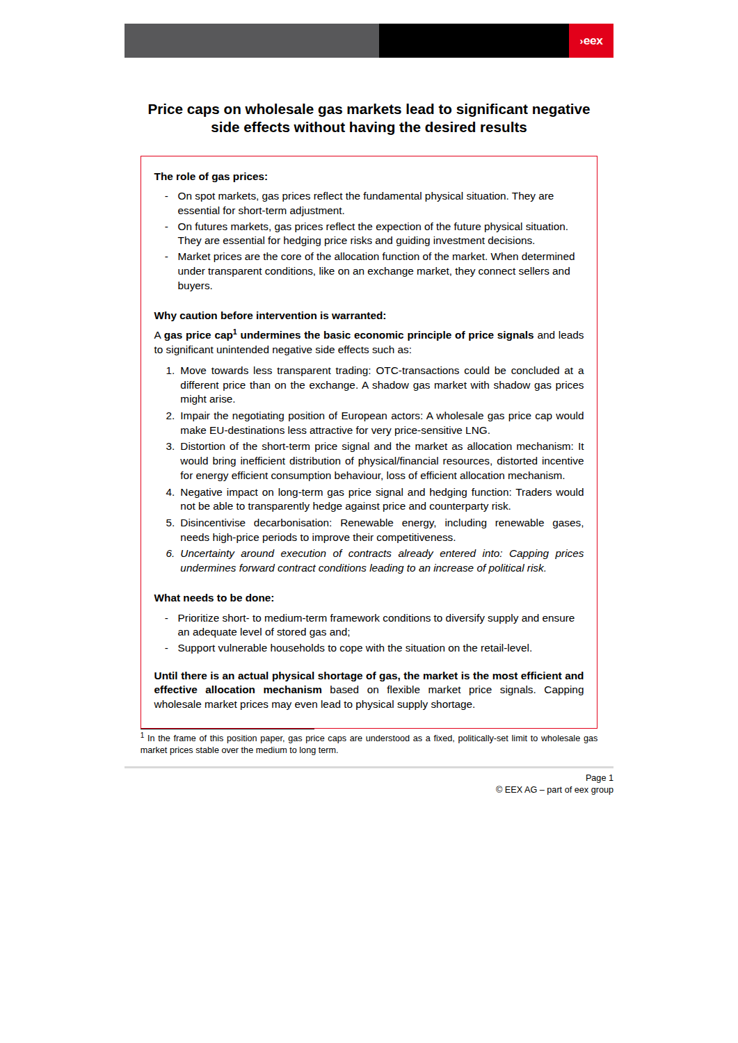›eex
Price caps on wholesale gas markets lead to significant negative side effects without having the desired results
The role of gas prices:
On spot markets, gas prices reflect the fundamental physical situation. They are essential for short-term adjustment.
On futures markets, gas prices reflect the expection of the future physical situation. They are essential for hedging price risks and guiding investment decisions.
Market prices are the core of the allocation function of the market. When determined under transparent conditions, like on an exchange market, they connect sellers and buyers.
Why caution before intervention is warranted:
A gas price cap1 undermines the basic economic principle of price signals and leads to significant unintended negative side effects such as:
Move towards less transparent trading: OTC-transactions could be concluded at a different price than on the exchange. A shadow gas market with shadow gas prices might arise.
Impair the negotiating position of European actors: A wholesale gas price cap would make EU-destinations less attractive for very price-sensitive LNG.
Distortion of the short-term price signal and the market as allocation mechanism: It would bring inefficient distribution of physical/financial resources, distorted incentive for energy efficient consumption behaviour, loss of efficient allocation mechanism.
Negative impact on long-term gas price signal and hedging function: Traders would not be able to transparently hedge against price and counterparty risk.
Disincentivise decarbonisation: Renewable energy, including renewable gases, needs high-price periods to improve their competitiveness.
Uncertainty around execution of contracts already entered into: Capping prices undermines forward contract conditions leading to an increase of political risk.
What needs to be done:
Prioritize short- to medium-term framework conditions to diversify supply and ensure an adequate level of stored gas and;
Support vulnerable households to cope with the situation on the retail-level.
Until there is an actual physical shortage of gas, the market is the most efficient and effective allocation mechanism based on flexible market price signals. Capping wholesale market prices may even lead to physical supply shortage.
1 In the frame of this position paper, gas price caps are understood as a fixed, politically-set limit to wholesale gas market prices stable over the medium to long term.
Page 1
© EEX AG – part of eex group